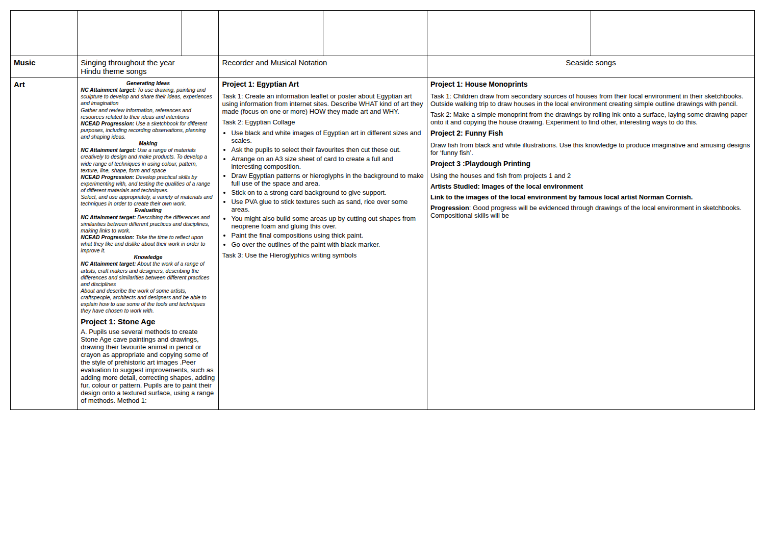| Music | Singing throughout the year Hindu theme songs | Recorder and Musical Notation | Seaside songs |
| Art | Generating Ideas NC Attainment target: To use drawing, painting and sculpture to develop and share their ideas, experiences and imagination Gather and review information, references and resources related to their ideas and intentions NCEAD Progression: Use a sketchbook for different purposes, including recording observations, planning and shaping ideas. Making NC Attainment target: Use a range of materials creatively to design and make products. To develop a wide range of techniques in using colour, pattern, texture, line, shape, form and space NCEAD Progression: Develop practical skills by experimenting with, and testing the qualities of a range of different materials and techniques. Select, and use appropriately, a variety of materials and techniques in order to create their own work. Evaluating NC Attainment target: Describing the differences and similarities between different practices and disciplines, making links to work. NCEAD Progression: Take the time to reflect upon what they like and dislike about their work in order to improve it. Knowledge NC Attainment target: About the work of a range of artists, craft makers and designers, describing the differences and similarities between different practices and disciplines About and describe the work of some artists, craftspeople, architects and designers and be able to explain how to use some of the tools and techniques they have chosen to work with. Project 1: Stone Age A. Pupils use several methods to create Stone Age cave paintings and drawings, drawing their favourite animal in pencil or crayon as appropriate and copying some of the style of prehistoric art images .Peer evaluation to suggest improvements, such as adding more detail, correcting shapes, adding fur, colour or pattern. Pupils are to paint their design onto a textured surface, using a range of methods. Method 1: | Project 1: Egyptian Art Task 1: Create an information leaflet or poster about Egyptian art using information from internet sites. Describe WHAT kind of art they made (focus on one or more) HOW they made art and WHY. Task 2: Egyptian Collage Use black and white images of Egyptian art in different sizes and scales. Ask the pupils to select their favourites then cut these out. Arrange on an A3 size sheet of card to create a full and interesting composition. Draw Egyptian patterns or hieroglyphs in the background to make full use of the space and area. Stick on to a strong card background to give support. Use PVA glue to stick textures such as sand, rice over some areas. You might also build some areas up by cutting out shapes from neoprene foam and gluing this over. Paint the final compositions using thick paint. Go over the outlines of the paint with black marker. Task 3: Use the Hieroglyphics writing symbols | Project 1: House Monoprints Task 1: Children draw from secondary sources of houses from their local environment in their sketchbooks. Outside walking trip to draw houses in the local environment creating simple outline drawings with pencil. Task 2: Make a simple monoprint from the drawings by rolling ink onto a surface, laying some drawing paper onto it and copying the house drawing. Experiment to find other, interesting ways to do this. Project 2: Funny Fish Draw fish from black and white illustrations. Use this knowledge to produce imaginative and amusing designs for ‘funny fish’. Project 3 :Playdough Printing Using the houses and fish from projects 1 and 2 Artists Studied: Images of the local environment Link to the images of the local environment by famous local artist Norman Cornish. Progression : Good progress will be evidenced through drawings of the local environment in sketchbooks. Compositional skills will be |